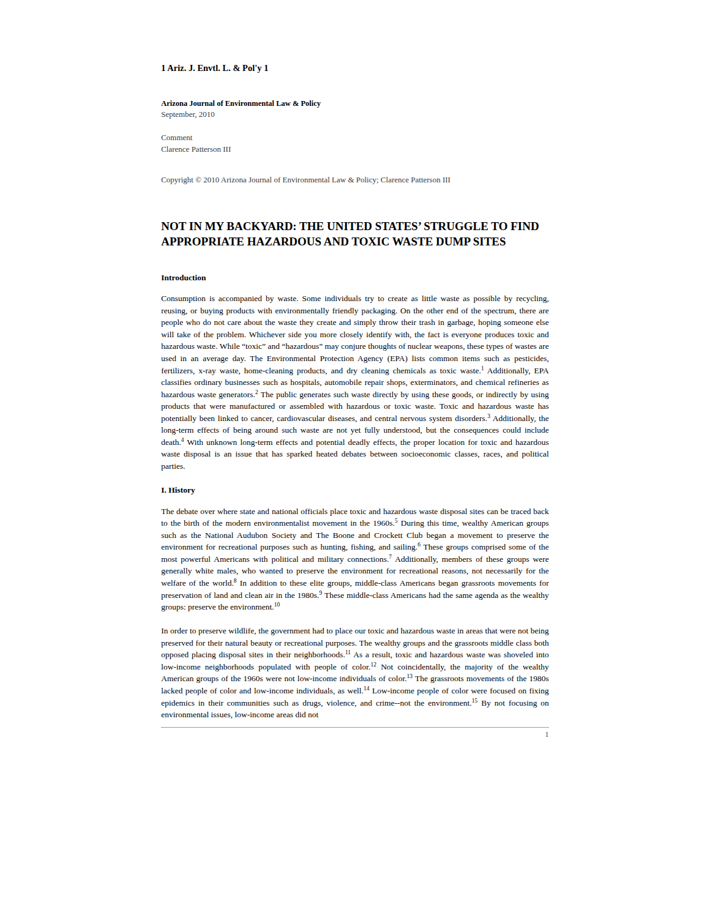1 Ariz. J. Envtl. L. & Pol'y 1
Arizona Journal of Environmental Law & Policy
September, 2010
Comment
Clarence Patterson III
Copyright © 2010 Arizona Journal of Environmental Law & Policy; Clarence Patterson III
NOT IN MY BACKYARD: THE UNITED STATES’ STRUGGLE TO FIND APPROPRIATE HAZARDOUS AND TOXIC WASTE DUMP SITES
Introduction
Consumption is accompanied by waste. Some individuals try to create as little waste as possible by recycling, reusing, or buying products with environmentally friendly packaging. On the other end of the spectrum, there are people who do not care about the waste they create and simply throw their trash in garbage, hoping someone else will take of the problem. Whichever side you more closely identify with, the fact is everyone produces toxic and hazardous waste. While “toxic” and “hazardous” may conjure thoughts of nuclear weapons, these types of wastes are used in an average day. The Environmental Protection Agency (EPA) lists common items such as pesticides, fertilizers, x-ray waste, home-cleaning products, and dry cleaning chemicals as toxic waste.1 Additionally, EPA classifies ordinary businesses such as hospitals, automobile repair shops, exterminators, and chemical refineries as hazardous waste generators.2 The public generates such waste directly by using these goods, or indirectly by using products that were manufactured or assembled with hazardous or toxic waste. Toxic and hazardous waste has potentially been linked to cancer, cardiovascular diseases, and central nervous system disorders.3 Additionally, the long-term effects of being around such waste are not yet fully understood, but the consequences could include death.4 With unknown long-term effects and potential deadly effects, the proper location for toxic and hazardous waste disposal is an issue that has sparked heated debates between socioeconomic classes, races, and political parties.
I. History
The debate over where state and national officials place toxic and hazardous waste disposal sites can be traced back to the birth of the modern environmentalist movement in the 1960s.5 During this time, wealthy American groups such as the National Audubon Society and The Boone and Crockett Club began a movement to preserve the environment for recreational purposes such as hunting, fishing, and sailing.6 These groups comprised some of the most powerful Americans with political and military connections.7 Additionally, members of these groups were generally white males, who wanted to preserve the environment for recreational reasons, not necessarily for the welfare of the world.8 In addition to these elite groups, middle-class Americans began grassroots movements for preservation of land and clean air in the 1980s.9 These middle-class Americans had the same agenda as the wealthy groups: preserve the environment.10
In order to preserve wildlife, the government had to place our toxic and hazardous waste in areas that were not being preserved for their natural beauty or recreational purposes. The wealthy groups and the grassroots middle class both opposed placing disposal sites in their neighborhoods.11 As a result, toxic and hazardous waste was shoveled into low-income neighborhoods populated with people of color.12 Not coincidentally, the majority of the wealthy American groups of the 1960s were not low-income individuals of color.13 The grassroots movements of the 1980s lacked people of color and low-income individuals, as well.14 Low-income people of color were focused on fixing epidemics in their communities such as drugs, violence, and crime--not the environment.15 By not focusing on environmental issues, low-income areas did not
1